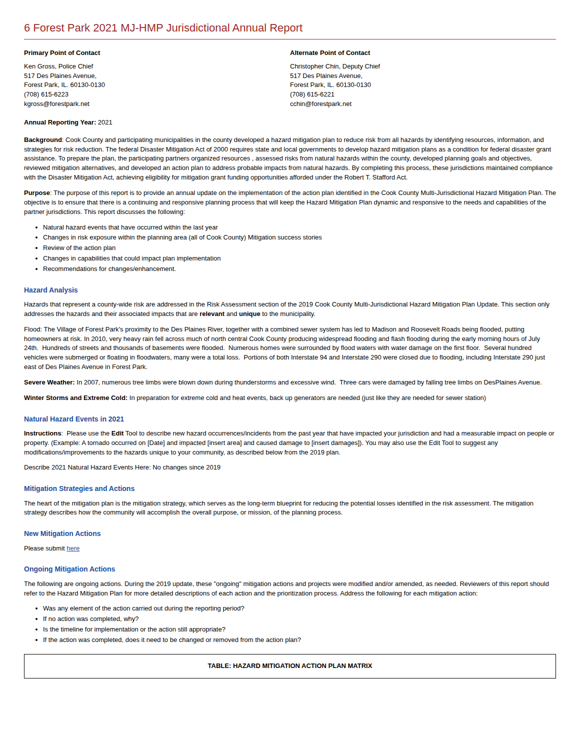6 Forest Park 2021 MJ-HMP Jurisdictional Annual Report
| Primary Point of Contact | Alternate Point of Contact |
| --- | --- |
| Ken Gross, Police Chief 517 Des Plaines Avenue, Forest Park, IL. 60130-0130 (708) 615-6223 kgross@forestpark.net | Christopher Chin, Deputy Chief 517 Des Plaines Avenue, Forest Park, IL. 60130-0130 (708) 615-6221 cchin@forestpark.net |
Annual Reporting Year: 2021
Background: Cook County and participating municipalities in the county developed a hazard mitigation plan to reduce risk from all hazards by identifying resources, information, and strategies for risk reduction. The federal Disaster Mitigation Act of 2000 requires state and local governments to develop hazard mitigation plans as a condition for federal disaster grant assistance. To prepare the plan, the participating partners organized resources , assessed risks from natural hazards within the county, developed planning goals and objectives, reviewed mitigation alternatives, and developed an action plan to address probable impacts from natural hazards. By completing this process, these jurisdictions maintained compliance with the Disaster Mitigation Act, achieving eligibility for mitigation grant funding opportunities afforded under the Robert T. Stafford Act.
Purpose: The purpose of this report is to provide an annual update on the implementation of the action plan identified in the Cook County Multi-Jurisdictional Hazard Mitigation Plan. The objective is to ensure that there is a continuing and responsive planning process that will keep the Hazard Mitigation Plan dynamic and responsive to the needs and capabilities of the partner jurisdictions. This report discusses the following:
Natural hazard events that have occurred within the last year
Changes in risk exposure within the planning area (all of Cook County) Mitigation success stories
Review of the action plan
Changes in capabilities that could impact plan implementation
Recommendations for changes/enhancement.
Hazard Analysis
Hazards that represent a county-wide risk are addressed in the Risk Assessment section of the 2019 Cook County Multi-Jurisdictional Hazard Mitigation Plan Update. This section only addresses the hazards and their associated impacts that are relevant and unique to the municipality.
Flood: The Village of Forest Park's proximity to the Des Plaines River, together with a combined sewer system has led to Madison and Roosevelt Roads being flooded, putting homeowners at risk. In 2010, very heavy rain fell across much of north central Cook County producing widespread flooding and flash flooding during the early morning hours of July 24th. Hundreds of streets and thousands of basements were flooded. Numerous homes were surrounded by flood waters with water damage on the first floor. Several hundred vehicles were submerged or floating in floodwaters, many were a total loss. Portions of both Interstate 94 and Interstate 290 were closed due to flooding, including Interstate 290 just east of Des Plaines Avenue in Forest Park.
Severe Weather: In 2007, numerous tree limbs were blown down during thunderstorms and excessive wind. Three cars were damaged by falling tree limbs on DesPlaines Avenue.
Winter Storms and Extreme Cold: In preparation for extreme cold and heat events, back up generators are needed (just like they are needed for sewer station)
Natural Hazard Events in 2021
Instructions: Please use the Edit Tool to describe new hazard occurrences/incidents from the past year that have impacted your jurisdiction and had a measurable impact on people or property. (Example: A tornado occurred on [Date] and impacted [insert area] and caused damage to [insert damages]). You may also use the Edit Tool to suggest any modifications/improvements to the hazards unique to your community, as described below from the 2019 plan.
Describe 2021 Natural Hazard Events Here: No changes since 2019
Mitigation Strategies and Actions
The heart of the mitigation plan is the mitigation strategy, which serves as the long-term blueprint for reducing the potential losses identified in the risk assessment. The mitigation strategy describes how the community will accomplish the overall purpose, or mission, of the planning process.
New Mitigation Actions
Please submit here
Ongoing Mitigation Actions
The following are ongoing actions. During the 2019 update, these "ongoing" mitigation actions and projects were modified and/or amended, as needed. Reviewers of this report should refer to the Hazard Mitigation Plan for more detailed descriptions of each action and the prioritization process. Address the following for each mitigation action:
Was any element of the action carried out during the reporting period?
If no action was completed, why?
Is the timeline for implementation or the action still appropriate?
If the action was completed, does it need to be changed or removed from the action plan?
TABLE: HAZARD MITIGATION ACTION PLAN MATRIX